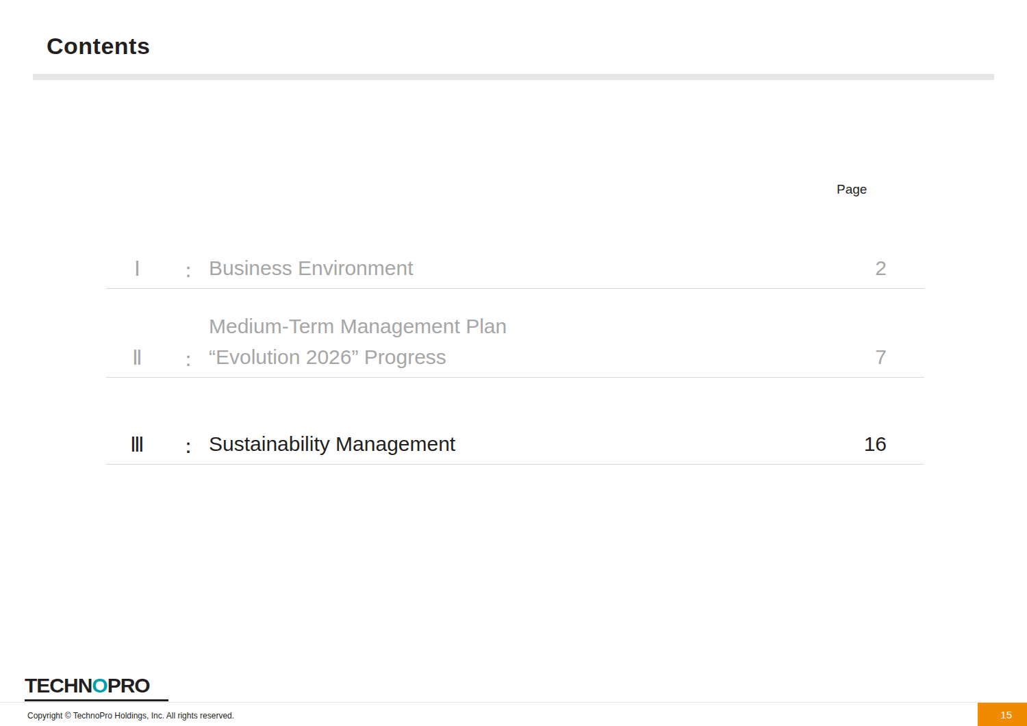Contents
Page
Ⅰ ： Business Environment 2
Medium-Term Management Plan
Ⅱ ： “Evolution 2026” Progress 7
Ⅲ ： Sustainability Management 16
TECHNOPRO
Copyright © TechnoPro Holdings, Inc. All rights reserved.
15